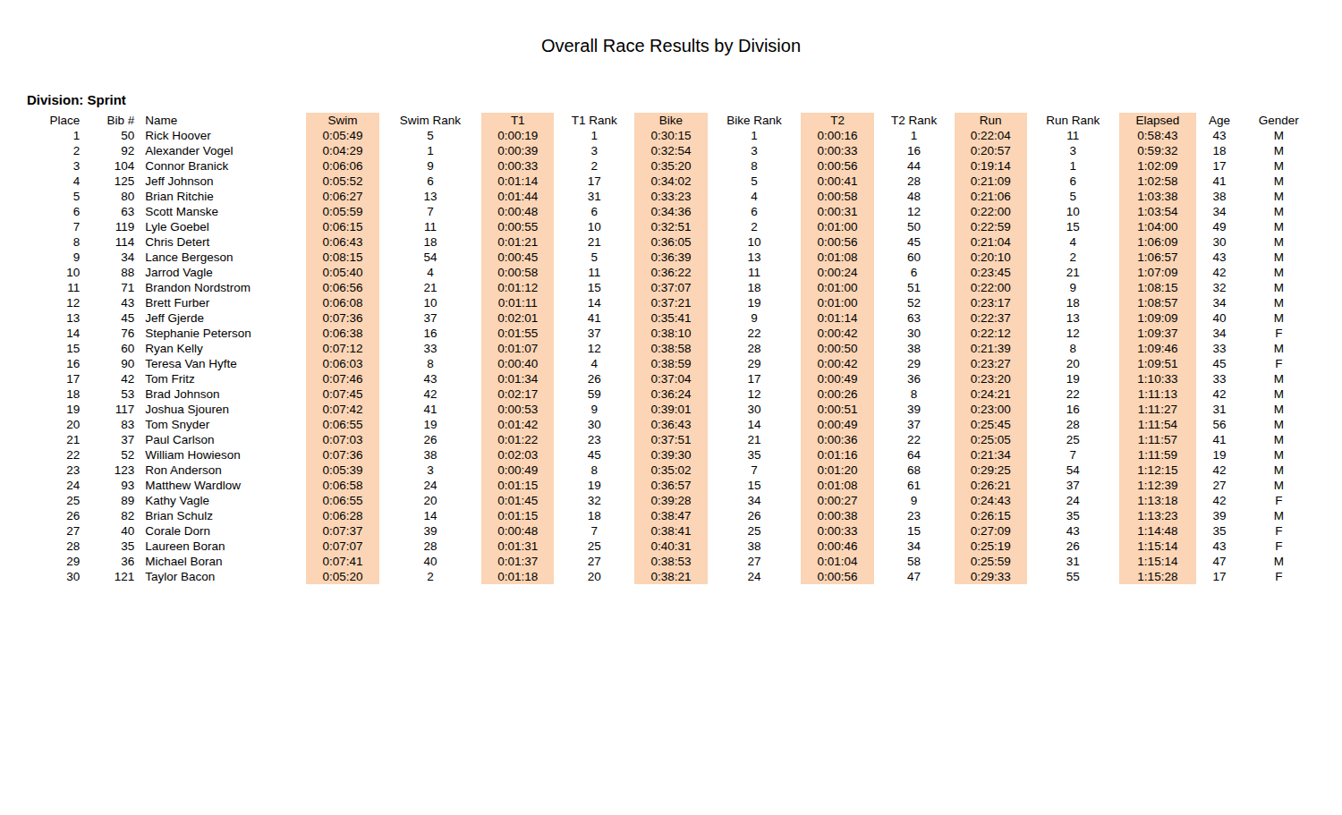Overall Race Results by Division
Division: Sprint
| Place | Bib # | Name | Swim | Swim Rank | T1 | T1 Rank | Bike | Bike Rank | T2 | T2 Rank | Run | Run Rank | Elapsed | Age | Gender |
| --- | --- | --- | --- | --- | --- | --- | --- | --- | --- | --- | --- | --- | --- | --- | --- |
| 1 | 50 | Rick Hoover | 0:05:49 | 5 | 0:00:19 | 1 | 0:30:15 | 1 | 0:00:16 | 1 | 0:22:04 | 11 | 0:58:43 | 43 | M |
| 2 | 92 | Alexander Vogel | 0:04:29 | 1 | 0:00:39 | 3 | 0:32:54 | 3 | 0:00:33 | 16 | 0:20:57 | 3 | 0:59:32 | 18 | M |
| 3 | 104 | Connor Branick | 0:06:06 | 9 | 0:00:33 | 2 | 0:35:20 | 8 | 0:00:56 | 44 | 0:19:14 | 1 | 1:02:09 | 17 | M |
| 4 | 125 | Jeff Johnson | 0:05:52 | 6 | 0:01:14 | 17 | 0:34:02 | 5 | 0:00:41 | 28 | 0:21:09 | 6 | 1:02:58 | 41 | M |
| 5 | 80 | Brian Ritchie | 0:06:27 | 13 | 0:01:44 | 31 | 0:33:23 | 4 | 0:00:58 | 48 | 0:21:06 | 5 | 1:03:38 | 38 | M |
| 6 | 63 | Scott Manske | 0:05:59 | 7 | 0:00:48 | 6 | 0:34:36 | 6 | 0:00:31 | 12 | 0:22:00 | 10 | 1:03:54 | 34 | M |
| 7 | 119 | Lyle Goebel | 0:06:15 | 11 | 0:00:55 | 10 | 0:32:51 | 2 | 0:01:00 | 50 | 0:22:59 | 15 | 1:04:00 | 49 | M |
| 8 | 114 | Chris Detert | 0:06:43 | 18 | 0:01:21 | 21 | 0:36:05 | 10 | 0:00:56 | 45 | 0:21:04 | 4 | 1:06:09 | 30 | M |
| 9 | 34 | Lance Bergeson | 0:08:15 | 54 | 0:00:45 | 5 | 0:36:39 | 13 | 0:01:08 | 60 | 0:20:10 | 2 | 1:06:57 | 43 | M |
| 10 | 88 | Jarrod Vagle | 0:05:40 | 4 | 0:00:58 | 11 | 0:36:22 | 11 | 0:00:24 | 6 | 0:23:45 | 21 | 1:07:09 | 42 | M |
| 11 | 71 | Brandon Nordstrom | 0:06:56 | 21 | 0:01:12 | 15 | 0:37:07 | 18 | 0:01:00 | 51 | 0:22:00 | 9 | 1:08:15 | 32 | M |
| 12 | 43 | Brett Furber | 0:06:08 | 10 | 0:01:11 | 14 | 0:37:21 | 19 | 0:01:00 | 52 | 0:23:17 | 18 | 1:08:57 | 34 | M |
| 13 | 45 | Jeff Gjerde | 0:07:36 | 37 | 0:02:01 | 41 | 0:35:41 | 9 | 0:01:14 | 63 | 0:22:37 | 13 | 1:09:09 | 40 | M |
| 14 | 76 | Stephanie Peterson | 0:06:38 | 16 | 0:01:55 | 37 | 0:38:10 | 22 | 0:00:42 | 30 | 0:22:12 | 12 | 1:09:37 | 34 | F |
| 15 | 60 | Ryan Kelly | 0:07:12 | 33 | 0:01:07 | 12 | 0:38:58 | 28 | 0:00:50 | 38 | 0:21:39 | 8 | 1:09:46 | 33 | M |
| 16 | 90 | Teresa Van Hyfte | 0:06:03 | 8 | 0:00:40 | 4 | 0:38:59 | 29 | 0:00:42 | 29 | 0:23:27 | 20 | 1:09:51 | 45 | F |
| 17 | 42 | Tom Fritz | 0:07:46 | 43 | 0:01:34 | 26 | 0:37:04 | 17 | 0:00:49 | 36 | 0:23:20 | 19 | 1:10:33 | 33 | M |
| 18 | 53 | Brad Johnson | 0:07:45 | 42 | 0:02:17 | 59 | 0:36:24 | 12 | 0:00:26 | 8 | 0:24:21 | 22 | 1:11:13 | 42 | M |
| 19 | 117 | Joshua Sjouren | 0:07:42 | 41 | 0:00:53 | 9 | 0:39:01 | 30 | 0:00:51 | 39 | 0:23:00 | 16 | 1:11:27 | 31 | M |
| 20 | 83 | Tom Snyder | 0:06:55 | 19 | 0:01:42 | 30 | 0:36:43 | 14 | 0:00:49 | 37 | 0:25:45 | 28 | 1:11:54 | 56 | M |
| 21 | 37 | Paul Carlson | 0:07:03 | 26 | 0:01:22 | 23 | 0:37:51 | 21 | 0:00:36 | 22 | 0:25:05 | 25 | 1:11:57 | 41 | M |
| 22 | 52 | William Howieson | 0:07:36 | 38 | 0:02:03 | 45 | 0:39:30 | 35 | 0:01:16 | 64 | 0:21:34 | 7 | 1:11:59 | 19 | M |
| 23 | 123 | Ron Anderson | 0:05:39 | 3 | 0:00:49 | 8 | 0:35:02 | 7 | 0:01:20 | 68 | 0:29:25 | 54 | 1:12:15 | 42 | M |
| 24 | 93 | Matthew Wardlow | 0:06:58 | 24 | 0:01:15 | 19 | 0:36:57 | 15 | 0:01:08 | 61 | 0:26:21 | 37 | 1:12:39 | 27 | M |
| 25 | 89 | Kathy Vagle | 0:06:55 | 20 | 0:01:45 | 32 | 0:39:28 | 34 | 0:00:27 | 9 | 0:24:43 | 24 | 1:13:18 | 42 | F |
| 26 | 82 | Brian Schulz | 0:06:28 | 14 | 0:01:15 | 18 | 0:38:47 | 26 | 0:00:38 | 23 | 0:26:15 | 35 | 1:13:23 | 39 | M |
| 27 | 40 | Corale Dorn | 0:07:37 | 39 | 0:00:48 | 7 | 0:38:41 | 25 | 0:00:33 | 15 | 0:27:09 | 43 | 1:14:48 | 35 | F |
| 28 | 35 | Laureen Boran | 0:07:07 | 28 | 0:01:31 | 25 | 0:40:31 | 38 | 0:00:46 | 34 | 0:25:19 | 26 | 1:15:14 | 43 | F |
| 29 | 36 | Michael Boran | 0:07:41 | 40 | 0:01:37 | 27 | 0:38:53 | 27 | 0:01:04 | 58 | 0:25:59 | 31 | 1:15:14 | 47 | M |
| 30 | 121 | Taylor Bacon | 0:05:20 | 2 | 0:01:18 | 20 | 0:38:21 | 24 | 0:00:56 | 47 | 0:29:33 | 55 | 1:15:28 | 17 | F |